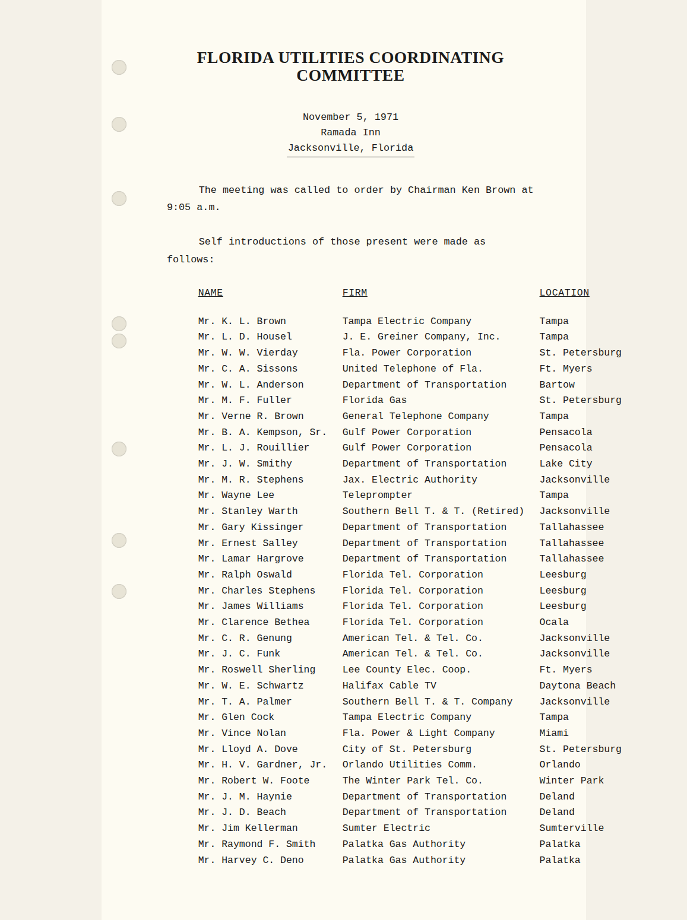FLORIDA UTILITIES COORDINATING COMMITTEE
November 5, 1971
Ramada Inn
Jacksonville, Florida
The meeting was called to order by Chairman Ken Brown at 9:05 a.m.
Self introductions of those present were made as follows:
| NAME | FIRM | LOCATION |
| --- | --- | --- |
| Mr. K. L. Brown | Tampa Electric Company | Tampa |
| Mr. L. D. Housel | J. E. Greiner Company, Inc. | Tampa |
| Mr. W. W. Vierday | Fla. Power Corporation | St. Petersburg |
| Mr. C. A. Sissons | United Telephone of Fla. | Ft. Myers |
| Mr. W. L. Anderson | Department of Transportation | Bartow |
| Mr. M. F. Fuller | Florida Gas | St. Petersburg |
| Mr. Verne R. Brown | General Telephone Company | Tampa |
| Mr. B. A. Kempson, Sr. | Gulf Power Corporation | Pensacola |
| Mr. L. J. Rouillier | Gulf Power Corporation | Pensacola |
| Mr. J. W. Smithy | Department of Transportation | Lake City |
| Mr. M. R. Stephens | Jax. Electric Authority | Jacksonville |
| Mr. Wayne Lee | Teleprompter | Tampa |
| Mr. Stanley Warth | Southern Bell T. & T. (Retired) | Jacksonville |
| Mr. Gary Kissinger | Department of Transportation | Tallahassee |
| Mr. Ernest Salley | Department of Transportation | Tallahassee |
| Mr. Lamar Hargrove | Department of Transportation | Tallahassee |
| Mr. Ralph Oswald | Florida Tel. Corporation | Leesburg |
| Mr. Charles Stephens | Florida Tel. Corporation | Leesburg |
| Mr. James Williams | Florida Tel. Corporation | Leesburg |
| Mr. Clarence Bethea | Florida Tel. Corporation | Ocala |
| Mr. C. R. Genung | American Tel. & Tel. Co. | Jacksonville |
| Mr. J. C. Funk | American Tel. & Tel. Co. | Jacksonville |
| Mr. Roswell Sherling | Lee County Elec. Coop. | Ft. Myers |
| Mr. W. E. Schwartz | Halifax Cable TV | Daytona Beach |
| Mr. T. A. Palmer | Southern Bell T. & T. Company | Jacksonville |
| Mr. Glen Cock | Tampa Electric Company | Tampa |
| Mr. Vince Nolan | Fla. Power & Light Company | Miami |
| Mr. Lloyd A. Dove | City of St. Petersburg | St. Petersburg |
| Mr. H. V. Gardner, Jr. | Orlando Utilities Comm. | Orlando |
| Mr. Robert W. Foote | The Winter Park Tel. Co. | Winter Park |
| Mr. J. M. Haynie | Department of Transportation | Deland |
| Mr. J. D. Beach | Department of Transportation | Deland |
| Mr. Jim Kellerman | Sumter Electric | Sumterville |
| Mr. Raymond F. Smith | Palatka Gas Authority | Palatka |
| Mr. Harvey C. Deno | Palatka Gas Authority | Palatka |